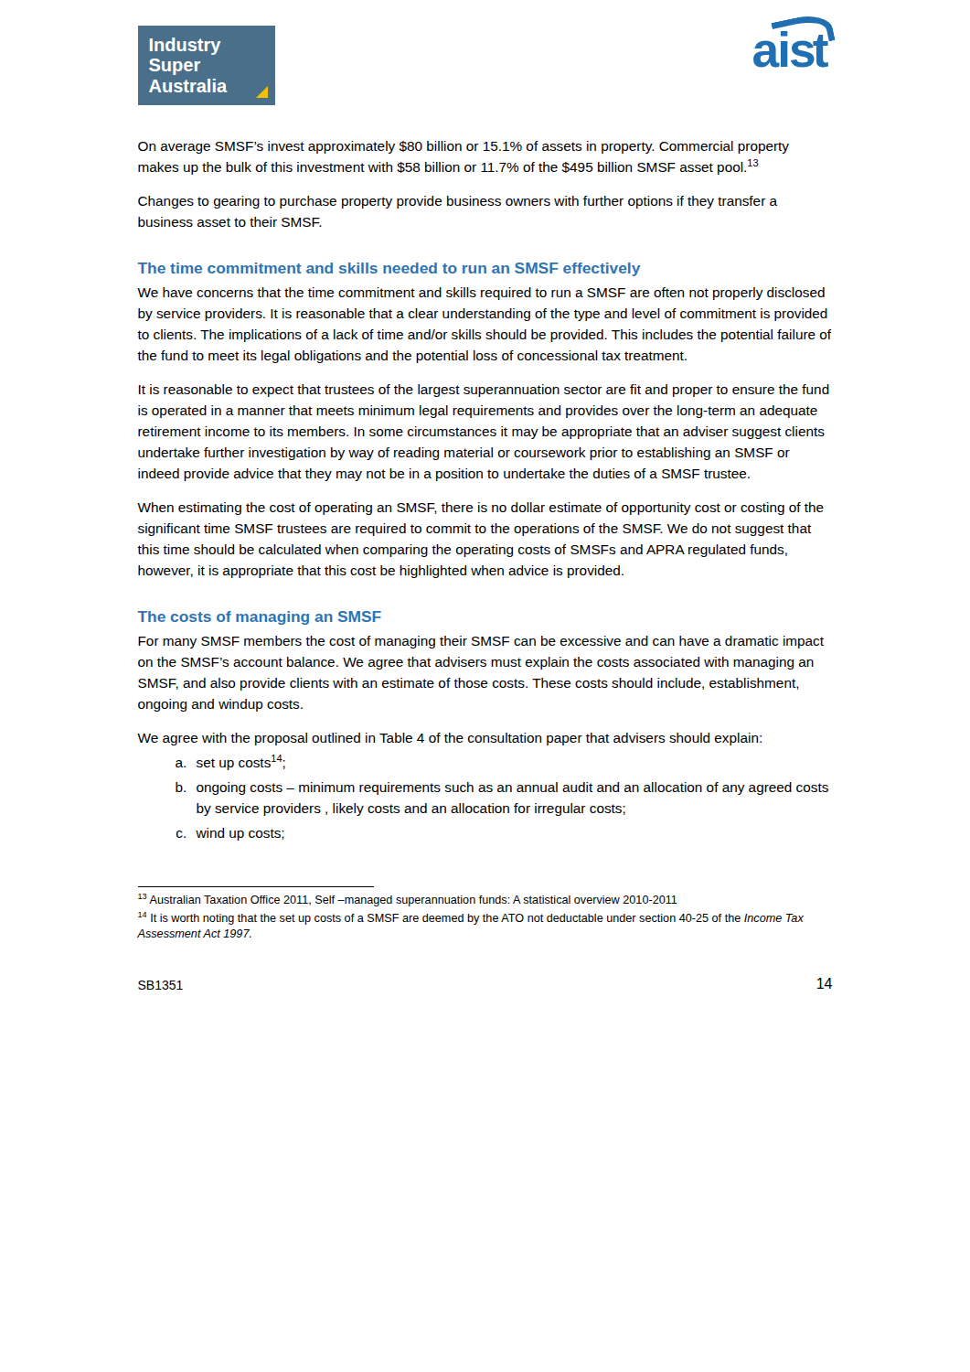Industry
Super
Australia
aist
On average SMSF’s invest approximately $80 billion or 15.1% of assets in property. Commercial property makes up the bulk of this investment with $58 billion or 11.7% of the $495 billion SMSF asset pool.13
Changes to gearing to purchase property provide business owners with further options if they transfer a business asset to their SMSF.
The time commitment and skills needed to run an SMSF effectively
We have concerns that the time commitment and skills required to run a SMSF are often not properly disclosed by service providers. It is reasonable that a clear understanding of the type and level of commitment is provided to clients. The implications of a lack of time and/or skills should be provided. This includes the potential failure of the fund to meet its legal obligations and the potential loss of concessional tax treatment.
It is reasonable to expect that trustees of the largest superannuation sector are fit and proper to ensure the fund is operated in a manner that meets minimum legal requirements and provides over the long-term an adequate retirement income to its members. In some circumstances it may be appropriate that an adviser suggest clients undertake further investigation by way of reading material or coursework prior to establishing an SMSF or indeed provide advice that they may not be in a position to undertake the duties of a SMSF trustee.
When estimating the cost of operating an SMSF, there is no dollar estimate of opportunity cost or costing of the significant time SMSF trustees are required to commit to the operations of the SMSF. We do not suggest that this time should be calculated when comparing the operating costs of SMSFs and APRA regulated funds, however, it is appropriate that this cost be highlighted when advice is provided.
The costs of managing an SMSF
For many SMSF members the cost of managing their SMSF can be excessive and can have a dramatic impact on the SMSF’s account balance. We agree that advisers must explain the costs associated with managing an SMSF, and also provide clients with an estimate of those costs. These costs should include, establishment, ongoing and windup costs.
We agree with the proposal outlined in Table 4 of the consultation paper that advisers should explain:
set up costs14;
ongoing costs – minimum requirements such as an annual audit and an allocation of any agreed costs by service providers , likely costs and an allocation for irregular costs;
wind up costs;
13 Australian Taxation Office 2011, Self –managed superannuation funds: A statistical overview 2010-2011
14 It is worth noting that the set up costs of a SMSF are deemed by the ATO not deductable under section 40-25 of the Income Tax Assessment Act 1997.
SB1351
14